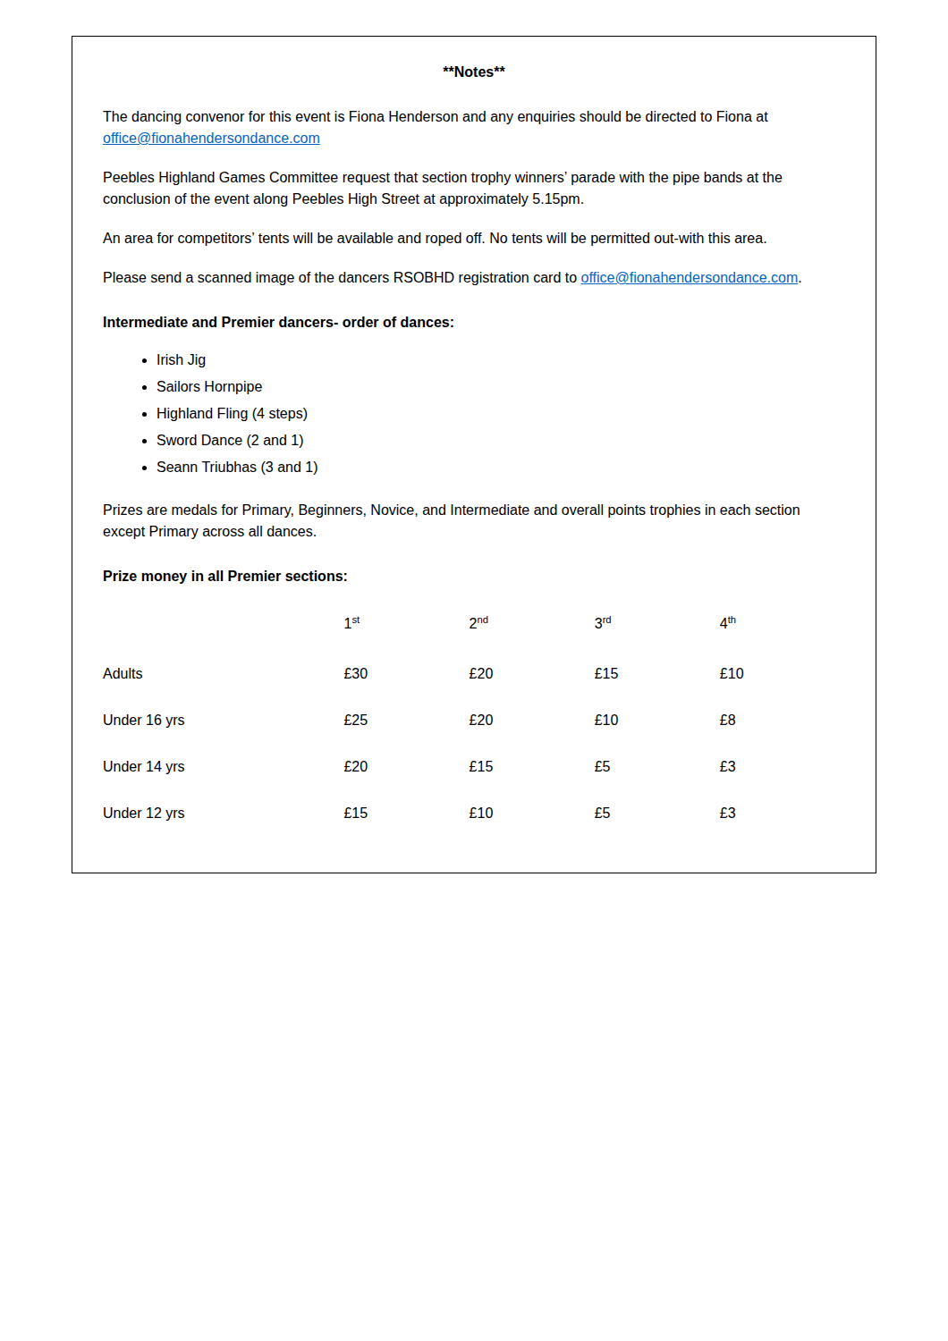**Notes**
The dancing convenor for this event is Fiona Henderson and any enquiries should be directed to Fiona at office@fionahendersondance.com
Peebles Highland Games Committee request that section trophy winners’ parade with the pipe bands at the conclusion of the event along Peebles High Street at approximately 5.15pm.
An area for competitors’ tents will be available and roped off. No tents will be permitted out-with this area.
Please send a scanned image of the dancers RSOBHD registration card to office@fionahendersondance.com.
Intermediate and Premier dancers- order of dances:
Irish Jig
Sailors Hornpipe
Highland Fling (4 steps)
Sword Dance (2 and 1)
Seann Triubhas (3 and 1)
Prizes are medals for Primary, Beginners, Novice, and Intermediate and overall points trophies in each section except Primary across all dances.
Prize money in all Premier sections:
| | 1 st | 2 nd | 3 rd | 4 th |
| --- | --- | --- | --- | --- |
| Adults | £30 | £20 | £15 | £10 |
| Under 16 yrs | £25 | £20 | £10 | £8 |
| Under 14 yrs | £20 | £15 | £5 | £3 |
| Under 12 yrs | £15 | £10 | £5 | £3 |